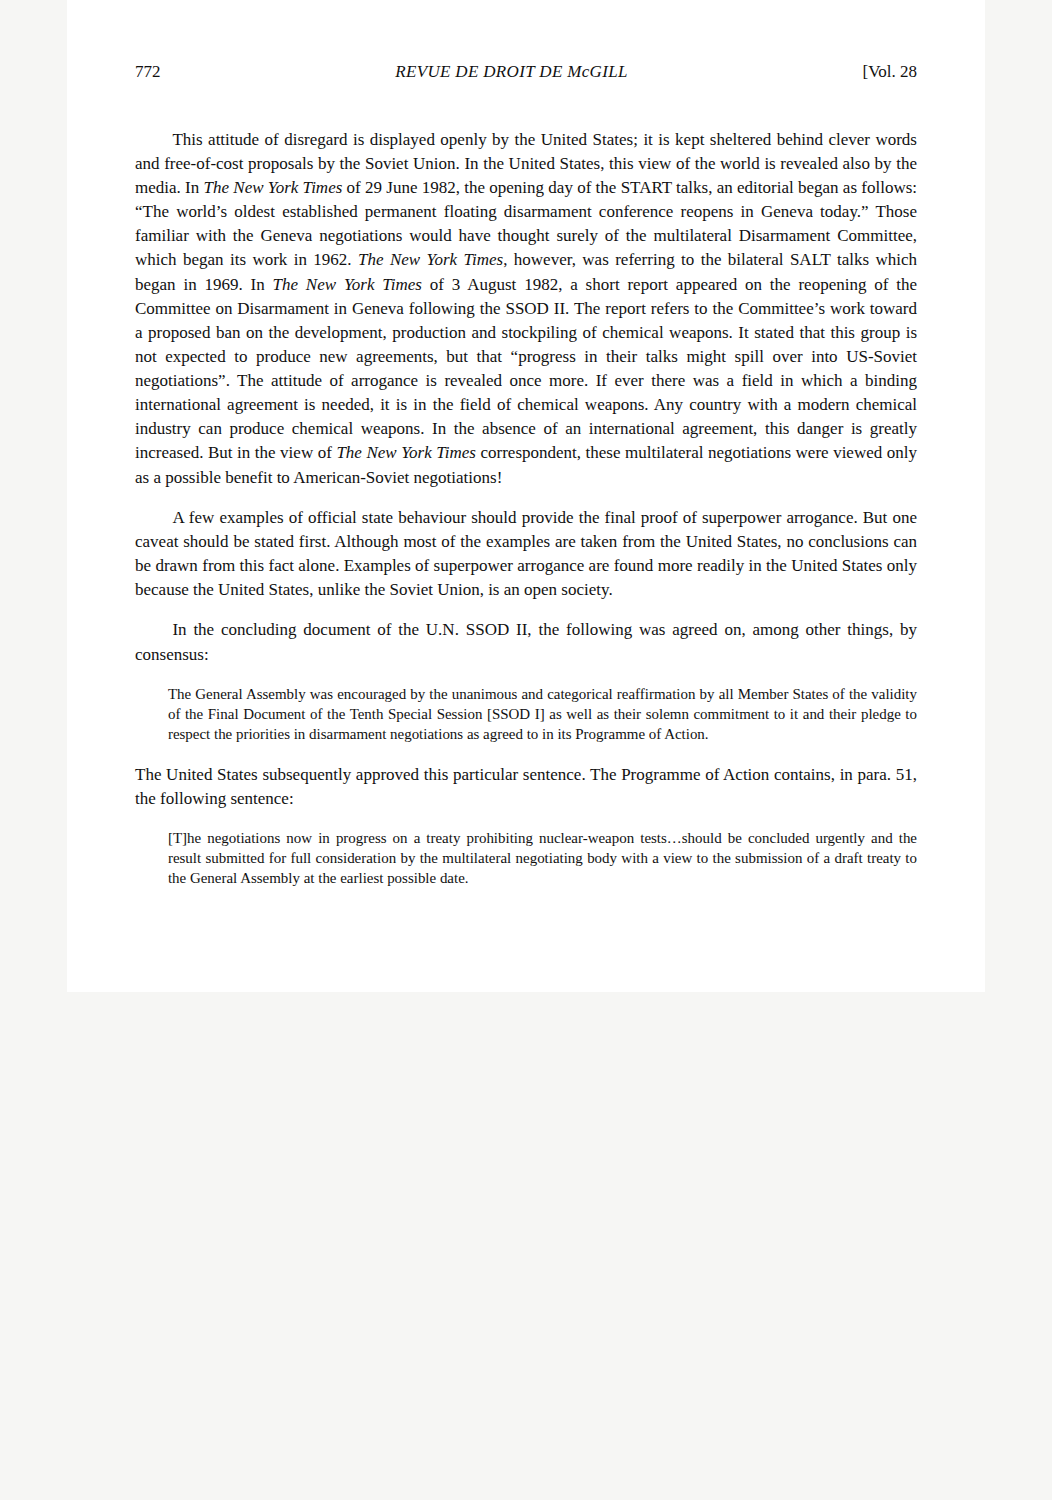772 REVUE DE DROIT DE McGILL [Vol. 28
This attitude of disregard is displayed openly by the United States; it is kept sheltered behind clever words and free-of-cost proposals by the Soviet Union. In the United States, this view of the world is revealed also by the media. In The New York Times of 29 June 1982, the opening day of the START talks, an editorial began as follows: “The world’s oldest established permanent floating disarmament conference reopens in Geneva today.” Those familiar with the Geneva negotiations would have thought surely of the multilateral Disarmament Committee, which began its work in 1962. The New York Times, however, was referring to the bilateral SALT talks which began in 1969. In The New York Times of 3 August 1982, a short report appeared on the reopening of the Committee on Disarmament in Geneva following the SSOD II. The report refers to the Committee’s work toward a proposed ban on the development, production and stockpiling of chemical weapons. It stated that this group is not expected to produce new agreements, but that “progress in their talks might spill over into US-Soviet negotiations”. The attitude of arrogance is revealed once more. If ever there was a field in which a binding international agreement is needed, it is in the field of chemical weapons. Any country with a modern chemical industry can produce chemical weapons. In the absence of an international agreement, this danger is greatly increased. But in the view of The New York Times correspondent, these multilateral negotiations were viewed only as a possible benefit to American-Soviet negotiations!
A few examples of official state behaviour should provide the final proof of superpower arrogance. But one caveat should be stated first. Although most of the examples are taken from the United States, no conclusions can be drawn from this fact alone. Examples of superpower arrogance are found more readily in the United States only because the United States, unlike the Soviet Union, is an open society.
In the concluding document of the U.N. SSOD II, the following was agreed on, among other things, by consensus:
The General Assembly was encouraged by the unanimous and categorical reaffirmation by all Member States of the validity of the Final Document of the Tenth Special Session [SSOD I] as well as their solemn commitment to it and their pledge to respect the priorities in disarmament negotiations as agreed to in its Programme of Action.
The United States subsequently approved this particular sentence. The Programme of Action contains, in para. 51, the following sentence:
[T]he negotiations now in progress on a treaty prohibiting nuclear-weapon tests…should be concluded urgently and the result submitted for full consideration by the multilateral negotiating body with a view to the submission of a draft treaty to the General Assembly at the earliest possible date.